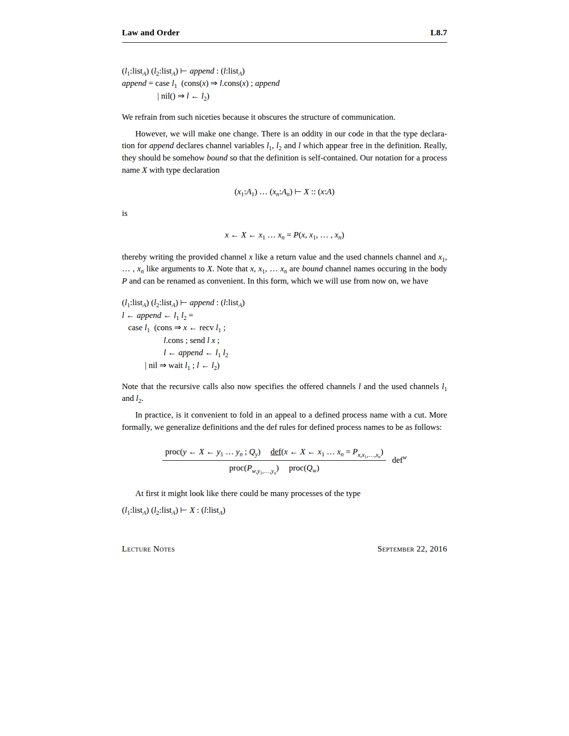Law and Order L8.7
(l1:listA) (l2:listA) ⊢ append : (l:listA) append = case l1 (cons(x) ⇒ l.cons(x) ; append | nil() ⇒ l ← l2)
We refrain from such niceties because it obscures the structure of communication.
However, we will make one change. There is an oddity in our code in that the type declaration for append declares channel variables l1, l2 and l which appear free in the definition. Really, they should be somehow bound so that the definition is self-contained. Our notation for a process name X with type declaration
(x1:A1) … (xn:An) ⊢ X :: (x:A)
is
x ← X ← x1 … xn = P(x, x1, … , xn)
thereby writing the provided channel x like a return value and the used channels channel and x1, … , xn like arguments to X. Note that x, x1, … xn are bound channel names occuring in the body P and can be renamed as convenient. In this form, which we will use from now on, we have
(l1:listA) (l2:listA) ⊢ append : (l:listA) l ← append ← l1 l2 = case l1 (cons ⇒ x ← recv l1 ; l.cons ; send l x ; l ← append ← l1 l2 | nil ⇒ wait l1 ; l ← l2)
Note that the recursive calls also now specifies the offered channels l and the used channels l1 and l2.
In practice, is it convenient to fold in an appeal to a defined process name with a cut. More formally, we generalize definitions and the def rules for defined process names to be as follows:
proc(y ← X ← y1 … yn ; Qy) def(x ← X ← x1 … xn = Px,x1,…,xn)
proc(Pw,y1,…,yn) proc(Qw)
defw
At first it might look like there could be many processes of the type
(l1:listA) (l2:listA) ⊢ X : (l:listA)
Lecture Notes September 22, 2016